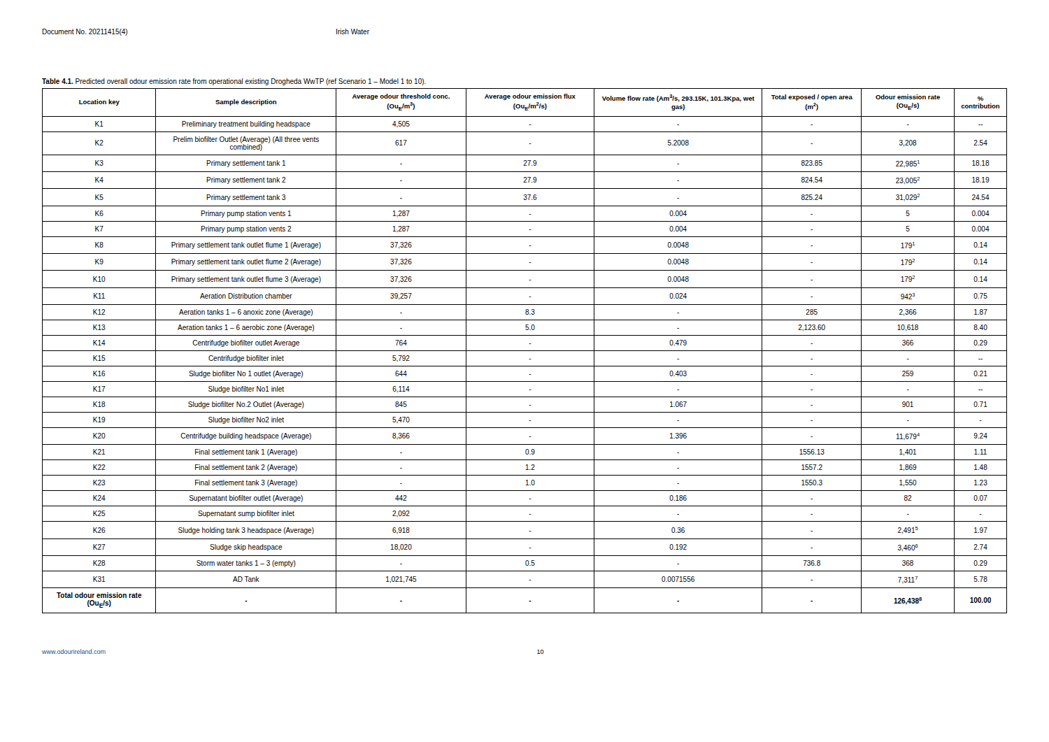Document No. 20211415(4)
Irish Water
Table 4.1. Predicted overall odour emission rate from operational existing Drogheda WwTP (ref Scenario 1 – Model 1 to 10).
| Location key | Sample description | Average odour threshold conc. (Ou E /m 3 ) | Average odour emission flux (Ou E /m 2 /s) | Volume flow rate (Am 3 /s, 293.15K, 101.3Kpa, wet gas) | Total exposed / open area (m 2 ) | Odour emission rate (Ou E /s) | % contribution |
| --- | --- | --- | --- | --- | --- | --- | --- |
| K1 | Preliminary treatment building headspace | 4,505 | - | - | - | - | -- |
| K2 | Prelim biofilter Outlet (Average) (All three vents combined) | 617 | - | 5.2008 | - | 3,208 | 2.54 |
| K3 | Primary settlement tank 1 | - | 27.9 | - | 823.85 | 22,985 1 | 18.18 |
| K4 | Primary settlement tank 2 | - | 27.9 | - | 824.54 | 23,005 2 | 18.19 |
| K5 | Primary settlement tank 3 | - | 37.6 | - | 825.24 | 31,029 2 | 24.54 |
| K6 | Primary pump station vents 1 | 1,287 | - | 0.004 | - | 5 | 0.004 |
| K7 | Primary pump station vents 2 | 1,287 | - | 0.004 | - | 5 | 0.004 |
| K8 | Primary settlement tank outlet flume 1 (Average) | 37,326 | - | 0.0048 | - | 179 1 | 0.14 |
| K9 | Primary settlement tank outlet flume 2 (Average) | 37,326 | - | 0.0048 | - | 179 2 | 0.14 |
| K10 | Primary settlement tank outlet flume 3 (Average) | 37,326 | - | 0.0048 | - | 179 2 | 0.14 |
| K11 | Aeration Distribution chamber | 39,257 | - | 0.024 | - | 942 3 | 0.75 |
| K12 | Aeration tanks 1 – 6 anoxic zone (Average) | - | 8.3 | - | 285 | 2,366 | 1.87 |
| K13 | Aeration tanks 1 – 6 aerobic zone (Average) | - | 5.0 | - | 2,123.60 | 10,618 | 8.40 |
| K14 | Centrifudge biofilter outlet Average | 764 | - | 0.479 | - | 366 | 0.29 |
| K15 | Centrifudge biofilter inlet | 5,792 | - | - | - | - | -- |
| K16 | Sludge biofilter No 1 outlet (Average) | 644 | - | 0.403 | - | 259 | 0.21 |
| K17 | Sludge biofilter No1 inlet | 6,114 | - | - | - | - | -- |
| K18 | Sludge biofilter No.2 Outlet (Average) | 845 | - | 1.067 | - | 901 | 0.71 |
| K19 | Sludge biofilter No2 inlet | 5,470 | - | - | - | - | - |
| K20 | Centrifudge building headspace (Average) | 8,366 | - | 1.396 | - | 11,679 4 | 9.24 |
| K21 | Final settlement tank 1 (Average) | - | 0.9 | - | 1556.13 | 1,401 | 1.11 |
| K22 | Final settlement tank 2 (Average) | - | 1.2 | - | 1557.2 | 1,869 | 1.48 |
| K23 | Final settlement tank 3 (Average) | - | 1.0 | - | 1550.3 | 1,550 | 1.23 |
| K24 | Supernatant biofilter outlet (Average) | 442 | - | 0.186 | - | 82 | 0.07 |
| K25 | Supernatant sump biofilter inlet | 2,092 | - | - | - | - | - |
| K26 | Sludge holding tank 3 headspace (Average) | 6,918 | - | 0.36 | - | 2,491 5 | 1.97 |
| K27 | Sludge skip headspace | 18,020 | - | 0.192 | - | 3,460 6 | 2.74 |
| K28 | Storm water tanks 1 – 3 (empty) | - | 0.5 | - | 736.8 | 368 | 0.29 |
| K31 | AD Tank | 1,021,745 | - | 0.0071556 | - | 7,311 7 | 5.78 |
| Total odour emission rate (Ou E /s) | - | - | - | - | - | 126,438 8 | 100.00 |
www.odourireland.com
10